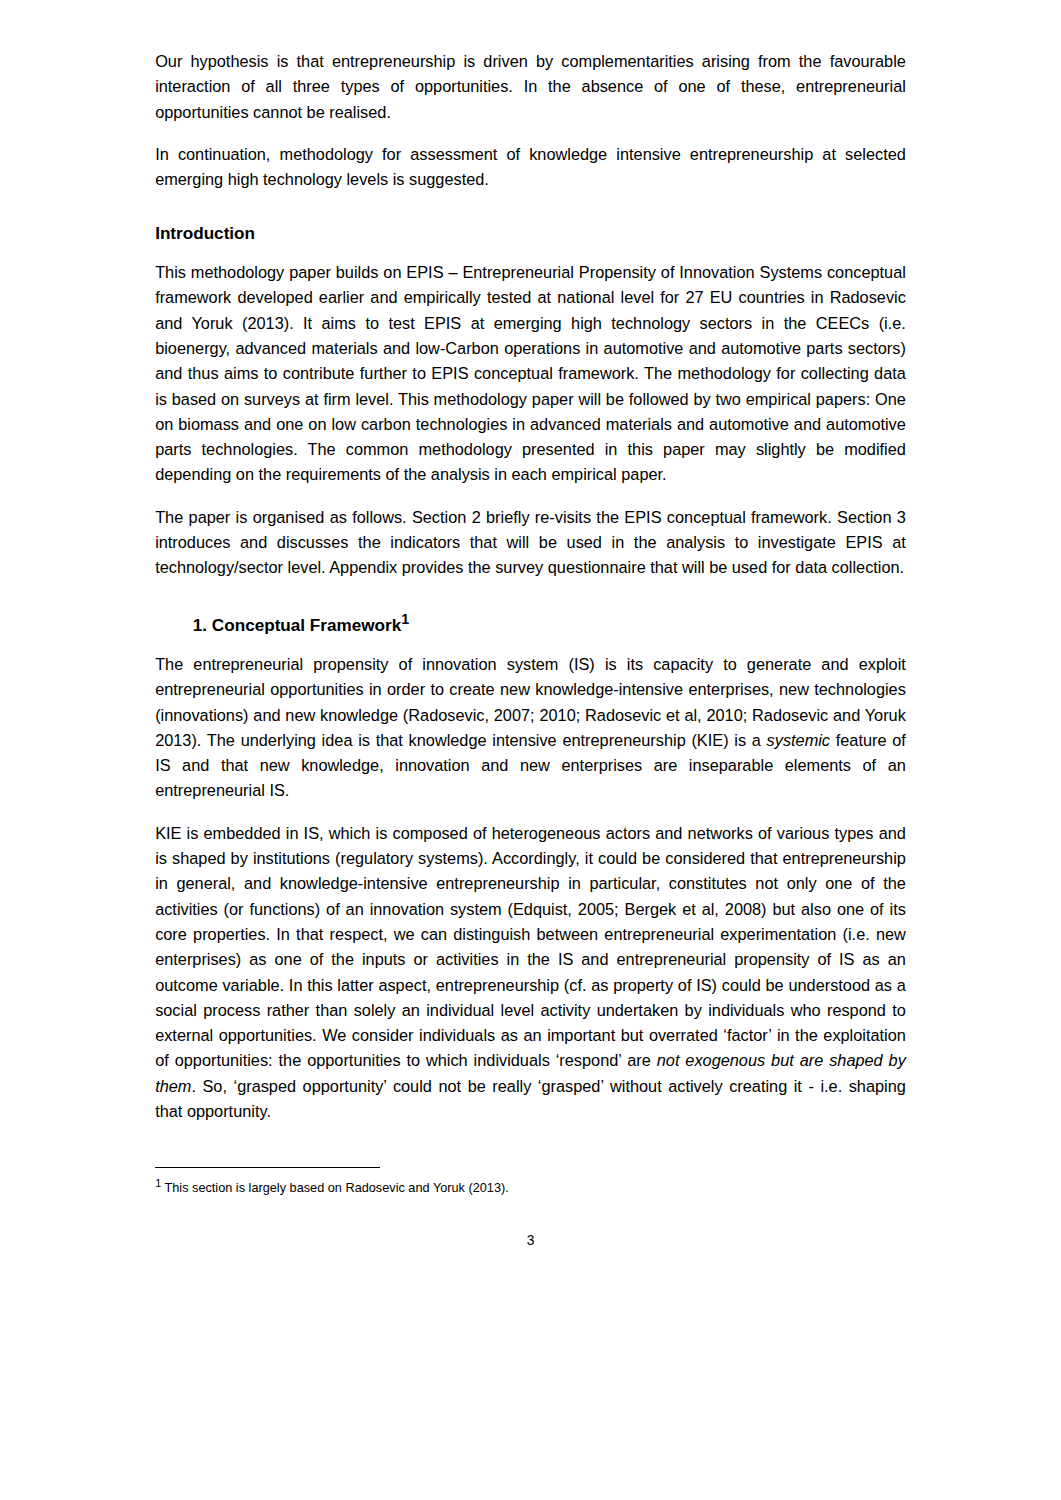Our hypothesis is that entrepreneurship is driven by complementarities arising from the favourable interaction of all three types of opportunities. In the absence of one of these, entrepreneurial opportunities cannot be realised.
In continuation, methodology for assessment of knowledge intensive entrepreneurship at selected emerging high technology levels is suggested.
Introduction
This methodology paper builds on EPIS – Entrepreneurial Propensity of Innovation Systems conceptual framework developed earlier and empirically tested at national level for 27 EU countries in Radosevic and Yoruk (2013). It aims to test EPIS at emerging high technology sectors in the CEECs (i.e. bioenergy, advanced materials and low-Carbon operations in automotive and automotive parts sectors) and thus aims to contribute further to EPIS conceptual framework. The methodology for collecting data is based on surveys at firm level. This methodology paper will be followed by two empirical papers: One on biomass and one on low carbon technologies in advanced materials and automotive and automotive parts technologies. The common methodology presented in this paper may slightly be modified depending on the requirements of the analysis in each empirical paper.
The paper is organised as follows. Section 2 briefly re-visits the EPIS conceptual framework. Section 3 introduces and discusses the indicators that will be used in the analysis to investigate EPIS at technology/sector level. Appendix provides the survey questionnaire that will be used for data collection.
1. Conceptual Framework1
The entrepreneurial propensity of innovation system (IS) is its capacity to generate and exploit entrepreneurial opportunities in order to create new knowledge-intensive enterprises, new technologies (innovations) and new knowledge (Radosevic, 2007; 2010; Radosevic et al, 2010; Radosevic and Yoruk 2013). The underlying idea is that knowledge intensive entrepreneurship (KIE) is a systemic feature of IS and that new knowledge, innovation and new enterprises are inseparable elements of an entrepreneurial IS.
KIE is embedded in IS, which is composed of heterogeneous actors and networks of various types and is shaped by institutions (regulatory systems). Accordingly, it could be considered that entrepreneurship in general, and knowledge-intensive entrepreneurship in particular, constitutes not only one of the activities (or functions) of an innovation system (Edquist, 2005; Bergek et al, 2008) but also one of its core properties. In that respect, we can distinguish between entrepreneurial experimentation (i.e. new enterprises) as one of the inputs or activities in the IS and entrepreneurial propensity of IS as an outcome variable. In this latter aspect, entrepreneurship (cf. as property of IS) could be understood as a social process rather than solely an individual level activity undertaken by individuals who respond to external opportunities. We consider individuals as an important but overrated ‘factor’ in the exploitation of opportunities: the opportunities to which individuals ‘respond’ are not exogenous but are shaped by them. So, ‘grasped opportunity’ could not be really ‘grasped’ without actively creating it - i.e. shaping that opportunity.
1 This section is largely based on Radosevic and Yoruk (2013).
3